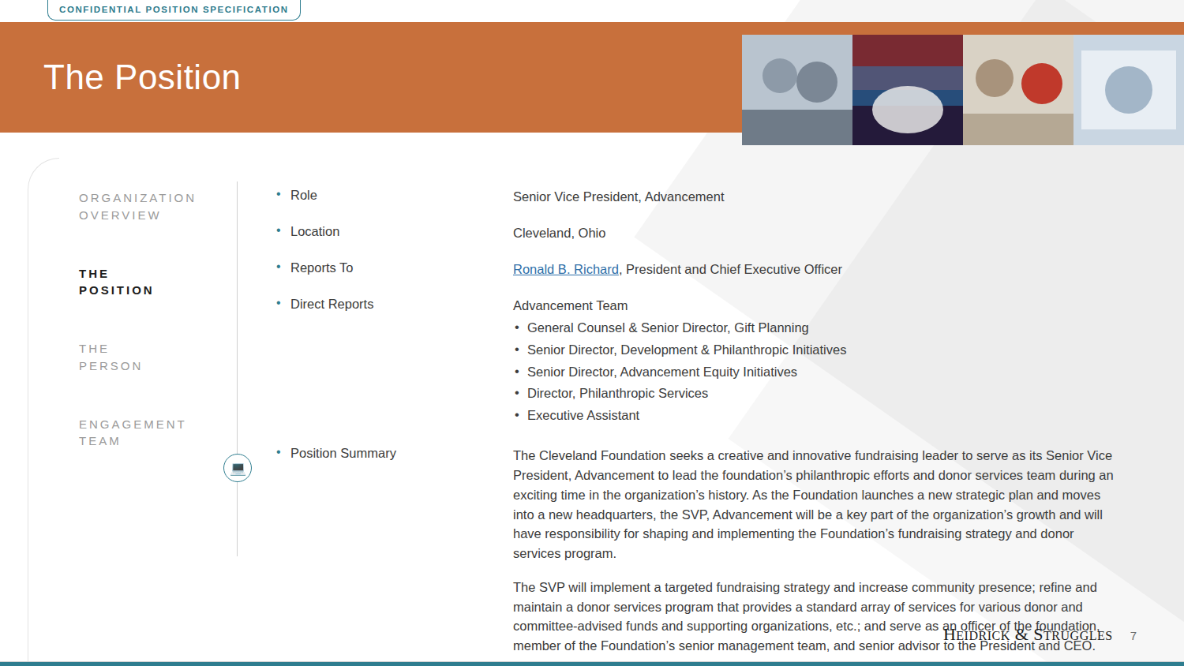CONFIDENTIAL POSITION SPECIFICATION
The Position
ORGANIZATION
OVERVIEW
THE
POSITION
THE
PERSON
ENGAGEMENT
TEAM
💻
Role
Senior Vice President, Advancement
Location
Cleveland, Ohio
Reports To
Ronald B. Richard, President and Chief Executive Officer
Direct Reports
Advancement Team
General Counsel & Senior Director, Gift Planning
Senior Director, Development & Philanthropic Initiatives
Senior Director, Advancement Equity Initiatives
Director, Philanthropic Services
Executive Assistant
Position Summary
The Cleveland Foundation seeks a creative and innovative fundraising leader to serve as its Senior Vice President, Advancement to lead the foundation’s philanthropic efforts and donor services team during an exciting time in the organization’s history. As the Foundation launches a new strategic plan and moves into a new headquarters, the SVP, Advancement will be a key part of the organization’s growth and will have responsibility for shaping and implementing the Foundation’s fundraising strategy and donor services program.
The SVP will implement a targeted fundraising strategy and increase community presence; refine and maintain a donor services program that provides a standard array of services for various donor and committee-advised funds and supporting organizations, etc.; and serve as an officer of the foundation, member of the Foundation’s senior management team, and senior advisor to the President and CEO.
HEIDRICK & STRUGGLES 7